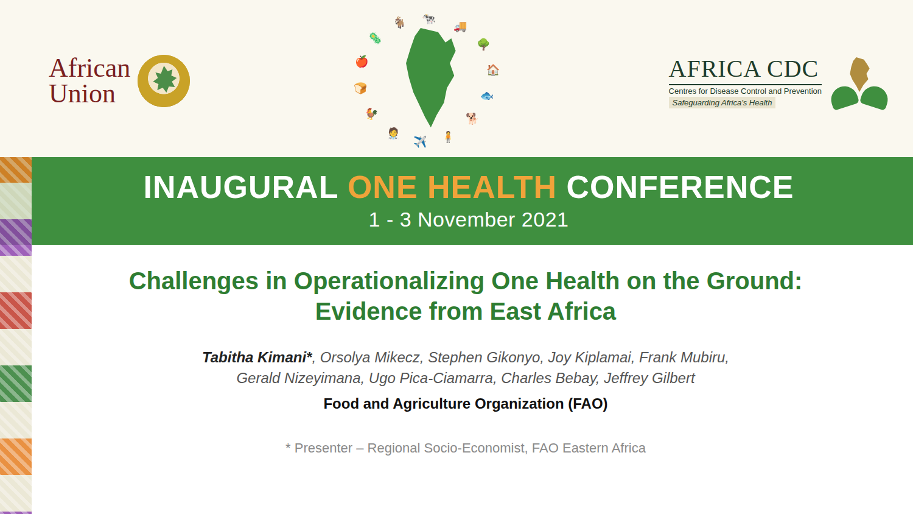African
Union
🐄 🚚 🌳 🏠 🐟 🐕 🧍 ✈️ 🧑‍⚕️ 🐓 🍞 🍎 🦠 🐐
AFRICA CDC
Centres for Disease Control and Prevention
Safeguarding Africa's Health
INAUGURAL ONE HEALTH CONFERENCE
1 - 3 November 2021
Challenges in Operationalizing One Health on the Ground: Evidence from East Africa
Tabitha Kimani*, Orsolya Mikecz, Stephen Gikonyo, Joy Kiplamai, Frank Mubiru,
Gerald Nizeyimana, Ugo Pica-Ciamarra, Charles Bebay, Jeffrey Gilbert
Food and Agriculture Organization (FAO)
* Presenter – Regional Socio-Economist, FAO Eastern Africa